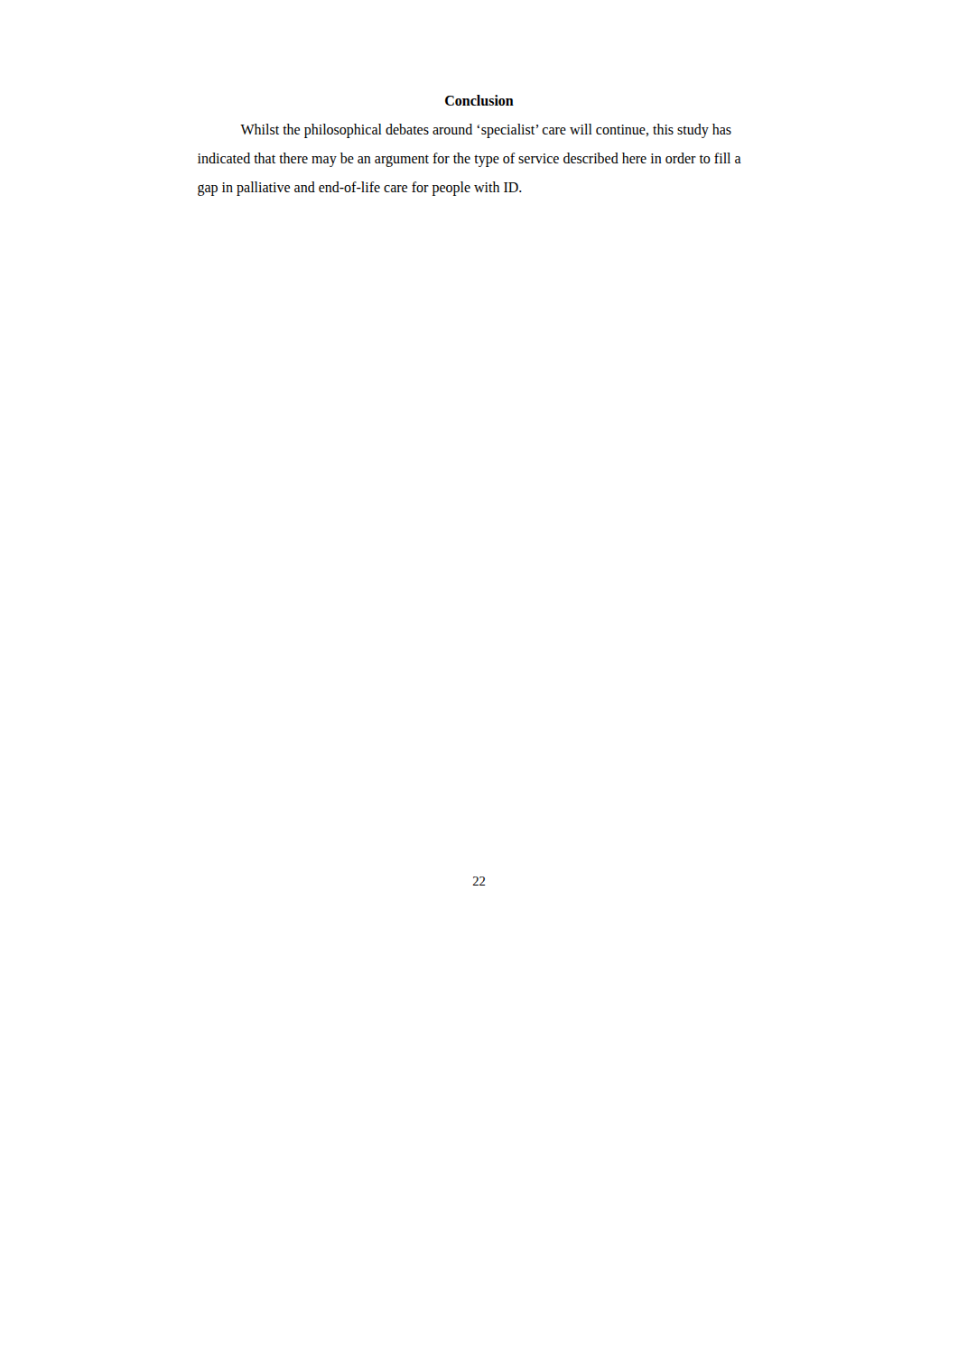Conclusion
Whilst the philosophical debates around ‘specialist’ care will continue, this study has indicated that there may be an argument for the type of service described here in order to fill a gap in palliative and end-of-life care for people with ID.
22